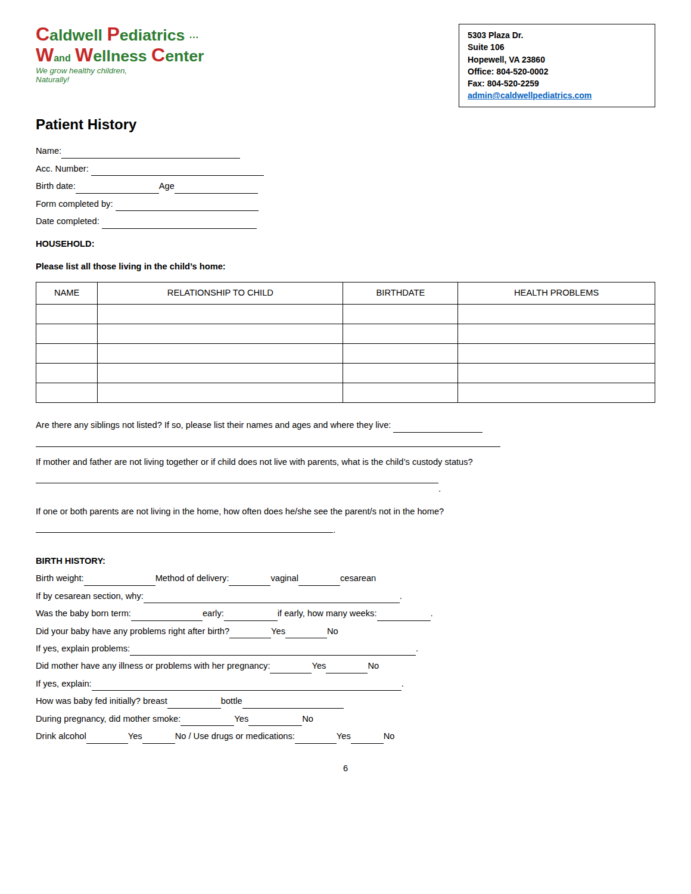Caldwell Pediatrics ···
Wand Wellness Center
We grow healthy children,
Naturally!
5303 Plaza Dr.
Suite 106
Hopewell, VA 23860
Office: 804-520-0002
Fax: 804-520-2259
admin@caldwellpediatrics.com
Patient History
Name:
Acc. Number:
Birth date: Age
Form completed by:
Date completed:
HOUSEHOLD:
Please list all those living in the child’s home:
| NAME | RELATIONSHIP TO CHILD | BIRTHDATE | HEALTH PROBLEMS |
| --- | --- | --- | --- |
Are there any siblings not listed? If so, please list their names and ages and where they live:
If mother and father are not living together or if child does not live with parents, what is the child’s custody status?
.
If one or both parents are not living in the home, how often does he/she see the parent/s not in the home?
.
BIRTH HISTORY:
Birth weight: Method of delivery: vaginal cesarean
If by cesarean section, why: .
Was the baby born term: early: if early, how many weeks: .
Did your baby have any problems right after birth? Yes No
If yes, explain problems: .
Did mother have any illness or problems with her pregnancy: Yes No
If yes, explain: .
How was baby fed initially? breast bottle
During pregnancy, did mother smoke: Yes No
Drink alcohol Yes No / Use drugs or medications: Yes No
6